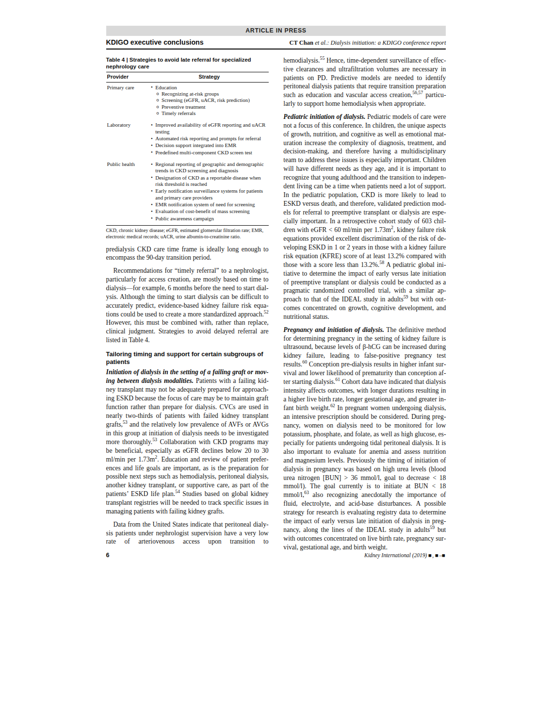ARTICLE IN PRESS
KDIGO executive conclusions
CT Chan et al.: Dialysis initiation: a KDIGO conference report
Table 4 | Strategies to avoid late referral for specialized nephrology care
| Provider | Strategy |
| --- | --- |
| Primary care | Education Recognizing at-risk groups Screening (eGFR, uACR, risk prediction) Preventive treatment Timely referrals |
| Laboratory | Improved availability of eGFR reporting and uACR testing Automated risk reporting and prompts for referral Decision support integrated into EMR Predefined multi-component CKD screen test |
| Public health | Regional reporting of geographic and demographic trends in CKD screening and diagnosis Designation of CKD as a reportable disease when risk threshold is reached Early notification surveillance systems for patients and primary care providers EMR notification system of need for screening Evaluation of cost-benefit of mass screening Public awareness campaign |
CKD, chronic kidney disease; eGFR, estimated glomerular filtration rate; EMR, electronic medical records; uACR, urine albumin-to-creatinine ratio.
predialysis CKD care time frame is ideally long enough to encompass the 90-day transition period.
Recommendations for “timely referral” to a nephrologist, particularly for access creation, are mostly based on time to dialysis—for example, 6 months before the need to start dialysis. Although the timing to start dialysis can be difficult to accurately predict, evidence-based kidney failure risk equations could be used to create a more standardized approach.52 However, this must be combined with, rather than replace, clinical judgment. Strategies to avoid delayed referral are listed in Table 4.
Tailoring timing and support for certain subgroups of patients
Initiation of dialysis in the setting of a failing graft or moving between dialysis modalities. Patients with a failing kidney transplant may not be adequately prepared for approaching ESKD because the focus of care may be to maintain graft function rather than prepare for dialysis. CVCs are used in nearly two-thirds of patients with failed kidney transplant grafts,53 and the relatively low prevalence of AVFs or AVGs in this group at initiation of dialysis needs to be investigated more thoroughly.53 Collaboration with CKD programs may be beneficial, especially as eGFR declines below 20 to 30 ml/min per 1.73m2. Education and review of patient preferences and life goals are important, as is the preparation for possible next steps such as hemodialysis, peritoneal dialysis, another kidney transplant, or supportive care, as part of the patients’ ESKD life plan.54 Studies based on global kidney transplant registries will be needed to track specific issues in managing patients with failing kidney grafts.
Data from the United States indicate that peritoneal dialysis patients under nephrologist supervision have a very low rate of arteriovenous access upon transition to hemodialysis.55 Hence, time-dependent surveillance of effective clearances and ultrafiltration volumes are necessary in patients on PD. Predictive models are needed to identify peritoneal dialysis patients that require transition preparation such as education and vascular access creation,56,57 particularly to support home hemodialysis when appropriate.
Pediatric initiation of dialysis. Pediatric models of care were not a focus of this conference. In children, the unique aspects of growth, nutrition, and cognitive as well as emotional maturation increase the complexity of diagnosis, treatment, and decision-making, and therefore having a multidisciplinary team to address these issues is especially important. Children will have different needs as they age, and it is important to recognize that young adulthood and the transition to independent living can be a time when patients need a lot of support. In the pediatric population, CKD is more likely to lead to ESKD versus death, and therefore, validated prediction models for referral to preemptive transplant or dialysis are especially important. In a retrospective cohort study of 603 children with eGFR < 60 ml/min per 1.73m2, kidney failure risk equations provided excellent discrimination of the risk of developing ESKD in 1 or 2 years in those with a kidney failure risk equation (KFRE) score of at least 13.2% compared with those with a score less than 13.2%.58 A pediatric global initiative to determine the impact of early versus late initiation of preemptive transplant or dialysis could be conducted as a pragmatic randomized controlled trial, with a similar approach to that of the IDEAL study in adults59 but with outcomes concentrated on growth, cognitive development, and nutritional status.
Pregnancy and initiation of dialysis. The definitive method for determining pregnancy in the setting of kidney failure is ultrasound, because levels of β-hCG can be increased during kidney failure, leading to false-positive pregnancy test results.60 Conception pre-dialysis results in higher infant survival and lower likelihood of prematurity than conception after starting dialysis.61 Cohort data have indicated that dialysis intensity affects outcomes, with longer durations resulting in a higher live birth rate, longer gestational age, and greater infant birth weight.62 In pregnant women undergoing dialysis, an intensive prescription should be considered. During pregnancy, women on dialysis need to be monitored for low potassium, phosphate, and folate, as well as high glucose, especially for patients undergoing tidal peritoneal dialysis. It is also important to evaluate for anemia and assess nutrition and magnesium levels. Previously the timing of initiation of dialysis in pregnancy was based on high urea levels (blood urea nitrogen [BUN] > 36 mmol/l, goal to decrease < 18 mmol/l). The goal currently is to initiate at BUN < 18 mmol/l,63 also recognizing anecdotally the importance of fluid, electrolyte, and acid-base disturbances. A possible strategy for research is evaluating registry data to determine the impact of early versus late initiation of dialysis in pregnancy, along the lines of the IDEAL study in adults59 but with outcomes concentrated on live birth rate, pregnancy survival, gestational age, and birth weight.
6
Kidney International (2019) ■, ■–■